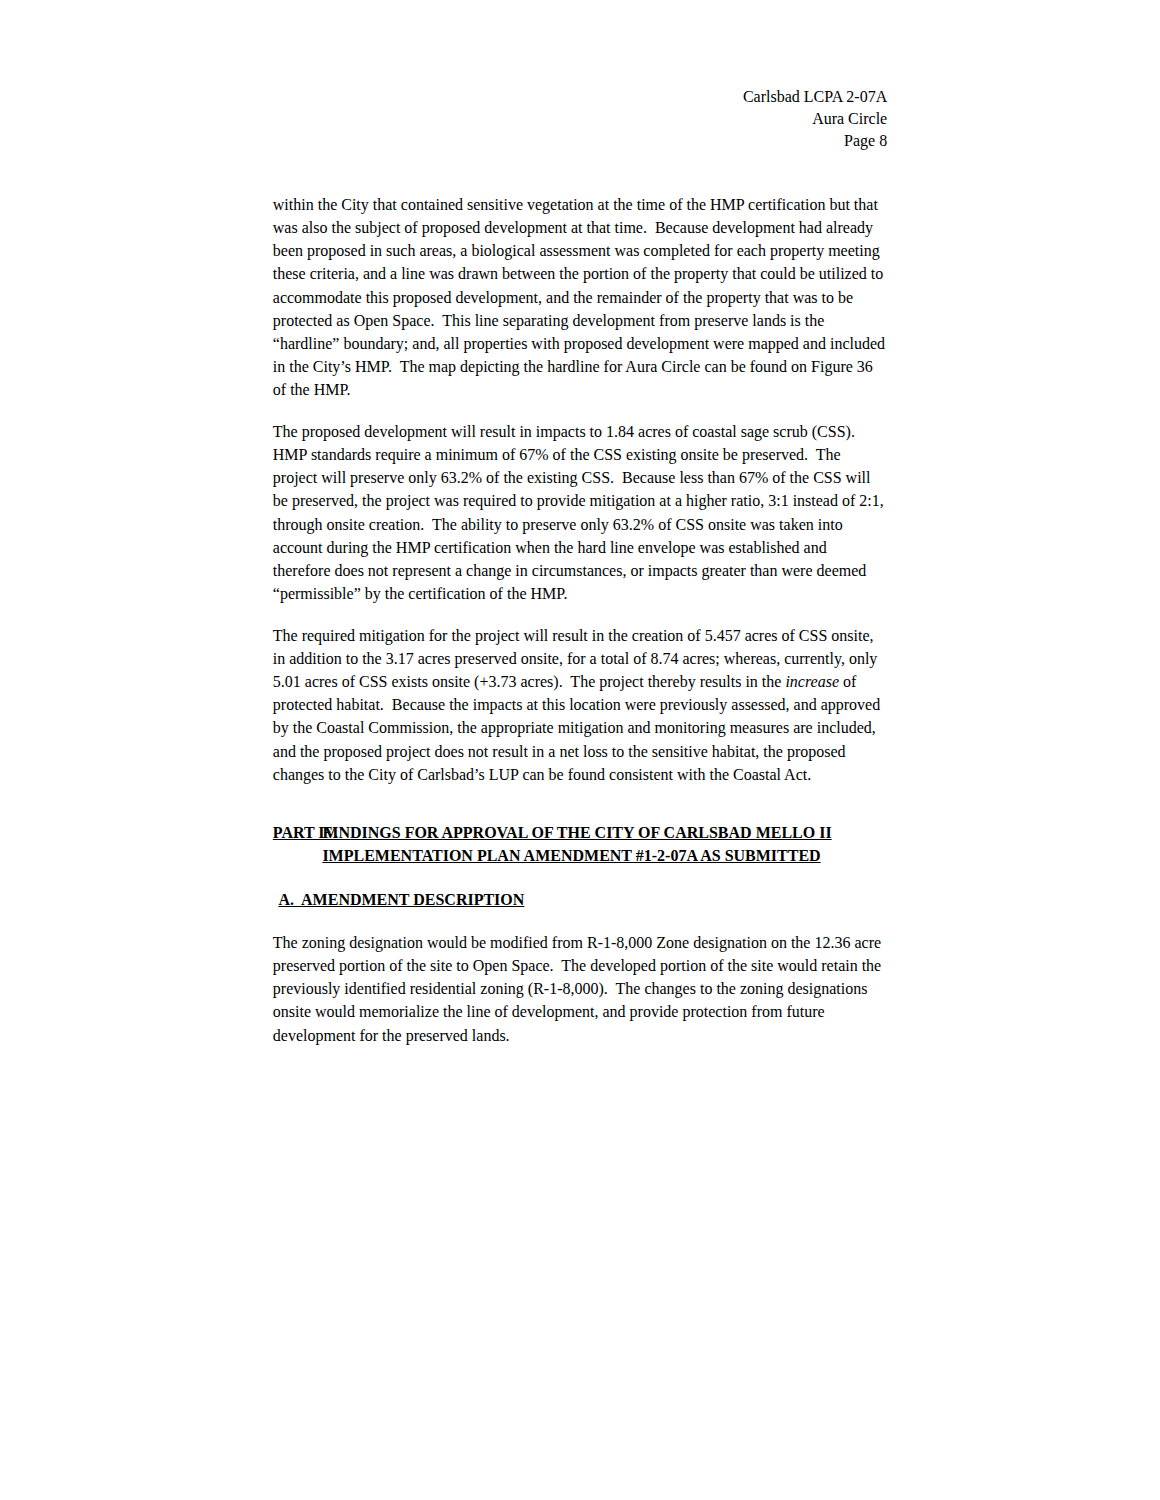Carlsbad LCPA 2-07A
Aura Circle
Page 8
within the City that contained sensitive vegetation at the time of the HMP certification but that was also the subject of proposed development at that time. Because development had already been proposed in such areas, a biological assessment was completed for each property meeting these criteria, and a line was drawn between the portion of the property that could be utilized to accommodate this proposed development, and the remainder of the property that was to be protected as Open Space. This line separating development from preserve lands is the “hardline” boundary; and, all properties with proposed development were mapped and included in the City’s HMP. The map depicting the hardline for Aura Circle can be found on Figure 36 of the HMP.
The proposed development will result in impacts to 1.84 acres of coastal sage scrub (CSS). HMP standards require a minimum of 67% of the CSS existing onsite be preserved. The project will preserve only 63.2% of the existing CSS. Because less than 67% of the CSS will be preserved, the project was required to provide mitigation at a higher ratio, 3:1 instead of 2:1, through onsite creation. The ability to preserve only 63.2% of CSS onsite was taken into account during the HMP certification when the hard line envelope was established and therefore does not represent a change in circumstances, or impacts greater than were deemed “permissible” by the certification of the HMP.
The required mitigation for the project will result in the creation of 5.457 acres of CSS onsite, in addition to the 3.17 acres preserved onsite, for a total of 8.74 acres; whereas, currently, only 5.01 acres of CSS exists onsite (+3.73 acres). The project thereby results in the increase of protected habitat. Because the impacts at this location were previously assessed, and approved by the Coastal Commission, the appropriate mitigation and monitoring measures are included, and the proposed project does not result in a net loss to the sensitive habitat, the proposed changes to the City of Carlsbad’s LUP can be found consistent with the Coastal Act.
PART IV. FINDINGS FOR APPROVAL OF THE CITY OF CARLSBAD MELLO II IMPLEMENTATION PLAN AMENDMENT #1-2-07A AS SUBMITTED
A. AMENDMENT DESCRIPTION
The zoning designation would be modified from R-1-8,000 Zone designation on the 12.36 acre preserved portion of the site to Open Space. The developed portion of the site would retain the previously identified residential zoning (R-1-8,000). The changes to the zoning designations onsite would memorialize the line of development, and provide protection from future development for the preserved lands.